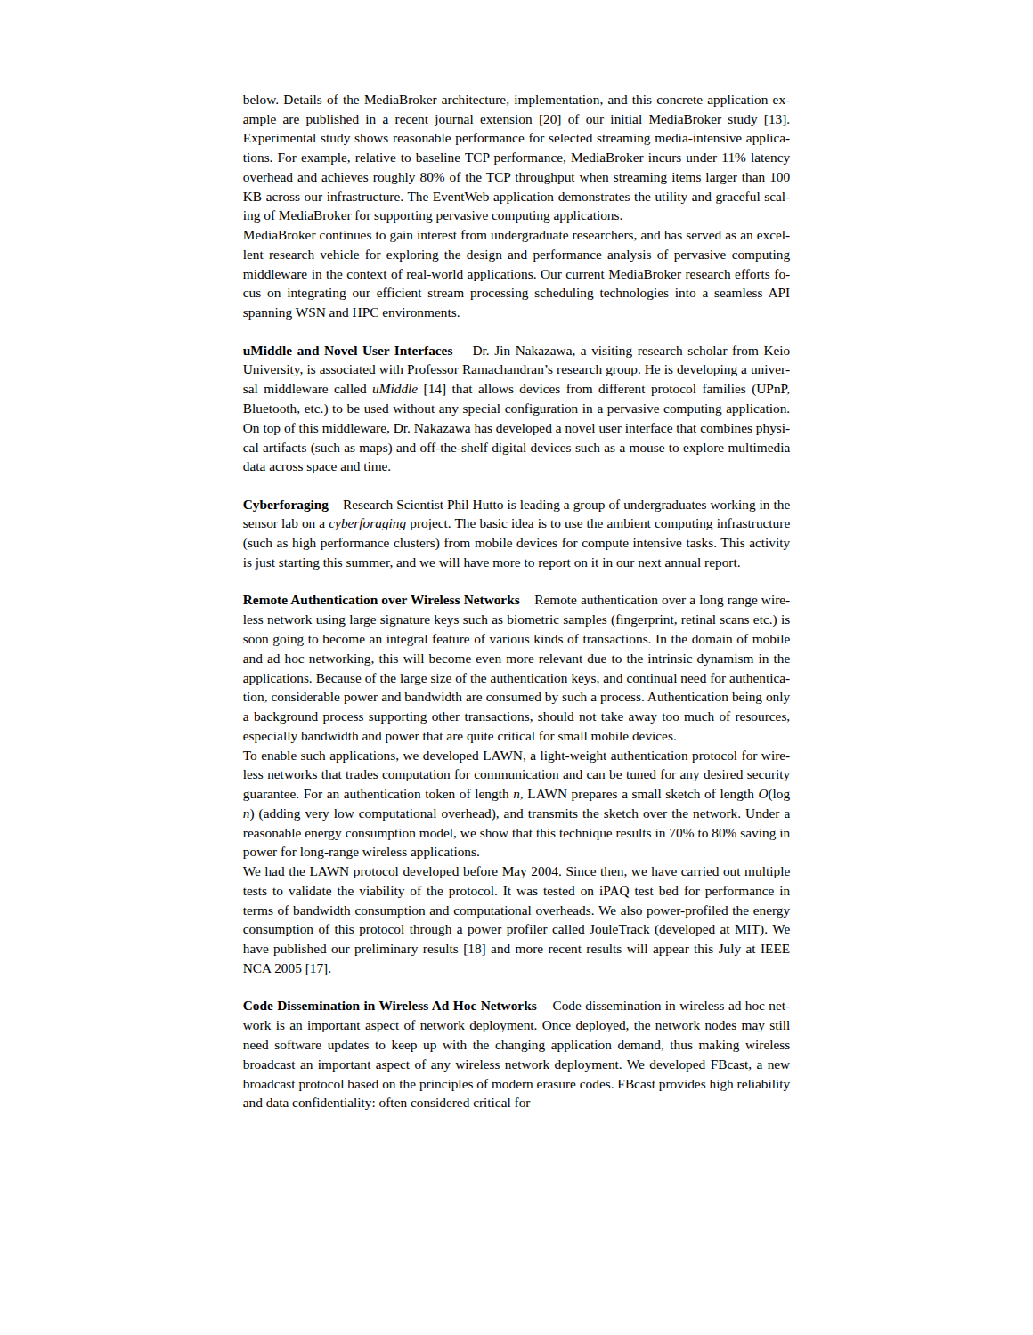below. Details of the MediaBroker architecture, implementation, and this concrete application example are published in a recent journal extension [20] of our initial MediaBroker study [13]. Experimental study shows reasonable performance for selected streaming media-intensive applications. For example, relative to baseline TCP performance, MediaBroker incurs under 11% latency overhead and achieves roughly 80% of the TCP throughput when streaming items larger than 100 KB across our infrastructure. The EventWeb application demonstrates the utility and graceful scaling of MediaBroker for supporting pervasive computing applications.
MediaBroker continues to gain interest from undergraduate researchers, and has served as an excellent research vehicle for exploring the design and performance analysis of pervasive computing middleware in the context of real-world applications. Our current MediaBroker research efforts focus on integrating our efficient stream processing scheduling technologies into a seamless API spanning WSN and HPC environments.
uMiddle and Novel User Interfaces Dr. Jin Nakazawa, a visiting research scholar from Keio University, is associated with Professor Ramachandran’s research group. He is developing a universal middleware called uMiddle [14] that allows devices from different protocol families (UPnP, Bluetooth, etc.) to be used without any special configuration in a pervasive computing application. On top of this middleware, Dr. Nakazawa has developed a novel user interface that combines physical artifacts (such as maps) and off-the-shelf digital devices such as a mouse to explore multimedia data across space and time.
Cyberforaging Research Scientist Phil Hutto is leading a group of undergraduates working in the sensor lab on a cyberforaging project. The basic idea is to use the ambient computing infrastructure (such as high performance clusters) from mobile devices for compute intensive tasks. This activity is just starting this summer, and we will have more to report on it in our next annual report.
Remote Authentication over Wireless Networks Remote authentication over a long range wireless network using large signature keys such as biometric samples (fingerprint, retinal scans etc.) is soon going to become an integral feature of various kinds of transactions. In the domain of mobile and ad hoc networking, this will become even more relevant due to the intrinsic dynamism in the applications. Because of the large size of the authentication keys, and continual need for authentication, considerable power and bandwidth are consumed by such a process. Authentication being only a background process supporting other transactions, should not take away too much of resources, especially bandwidth and power that are quite critical for small mobile devices.
To enable such applications, we developed LAWN, a light-weight authentication protocol for wireless networks that trades computation for communication and can be tuned for any desired security guarantee. For an authentication token of length n, LAWN prepares a small sketch of length O(log n) (adding very low computational overhead), and transmits the sketch over the network. Under a reasonable energy consumption model, we show that this technique results in 70% to 80% saving in power for long-range wireless applications.
We had the LAWN protocol developed before May 2004. Since then, we have carried out multiple tests to validate the viability of the protocol. It was tested on iPAQ test bed for performance in terms of bandwidth consumption and computational overheads. We also power-profiled the energy consumption of this protocol through a power profiler called JouleTrack (developed at MIT). We have published our preliminary results [18] and more recent results will appear this July at IEEE NCA 2005 [17].
Code Dissemination in Wireless Ad Hoc Networks Code dissemination in wireless ad hoc network is an important aspect of network deployment. Once deployed, the network nodes may still need software updates to keep up with the changing application demand, thus making wireless broadcast an important aspect of any wireless network deployment. We developed FBcast, a new broadcast protocol based on the principles of modern erasure codes. FBcast provides high reliability and data confidentiality: often considered critical for